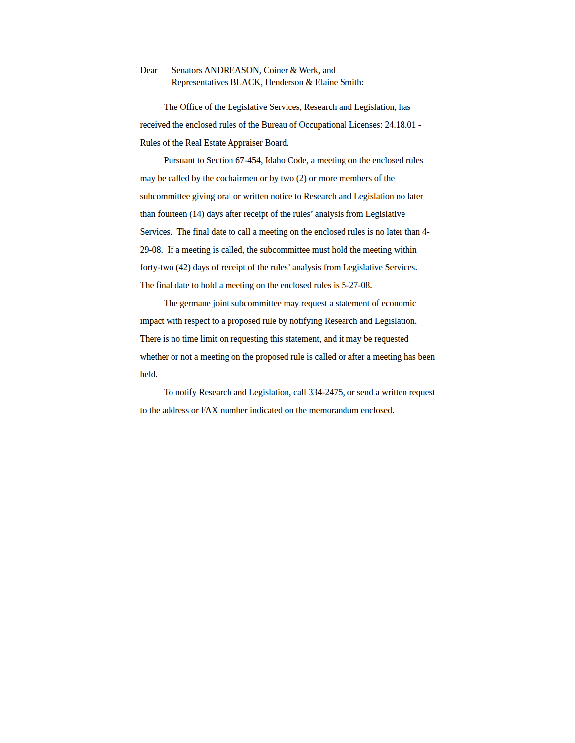Dear
Senators ANDREASON, Coiner & Werk, and
Representatives BLACK, Henderson & Elaine Smith:
The Office of the Legislative Services, Research and Legislation, has received the enclosed rules of the Bureau of Occupational Licenses: 24.18.01 - Rules of the Real Estate Appraiser Board.
Pursuant to Section 67-454, Idaho Code, a meeting on the enclosed rules may be called by the cochairmen or by two (2) or more members of the subcommittee giving oral or written notice to Research and Legislation no later than fourteen (14) days after receipt of the rules’ analysis from Legislative Services. The final date to call a meeting on the enclosed rules is no later than 4-29-08. If a meeting is called, the subcommittee must hold the meeting within forty-two (42) days of receipt of the rules’ analysis from Legislative Services. The final date to hold a meeting on the enclosed rules is 5-27-08.
The germane joint subcommittee may request a statement of economic impact with respect to a proposed rule by notifying Research and Legislation. There is no time limit on requesting this statement, and it may be requested whether or not a meeting on the proposed rule is called or after a meeting has been held.
To notify Research and Legislation, call 334-2475, or send a written request to the address or FAX number indicated on the memorandum enclosed.